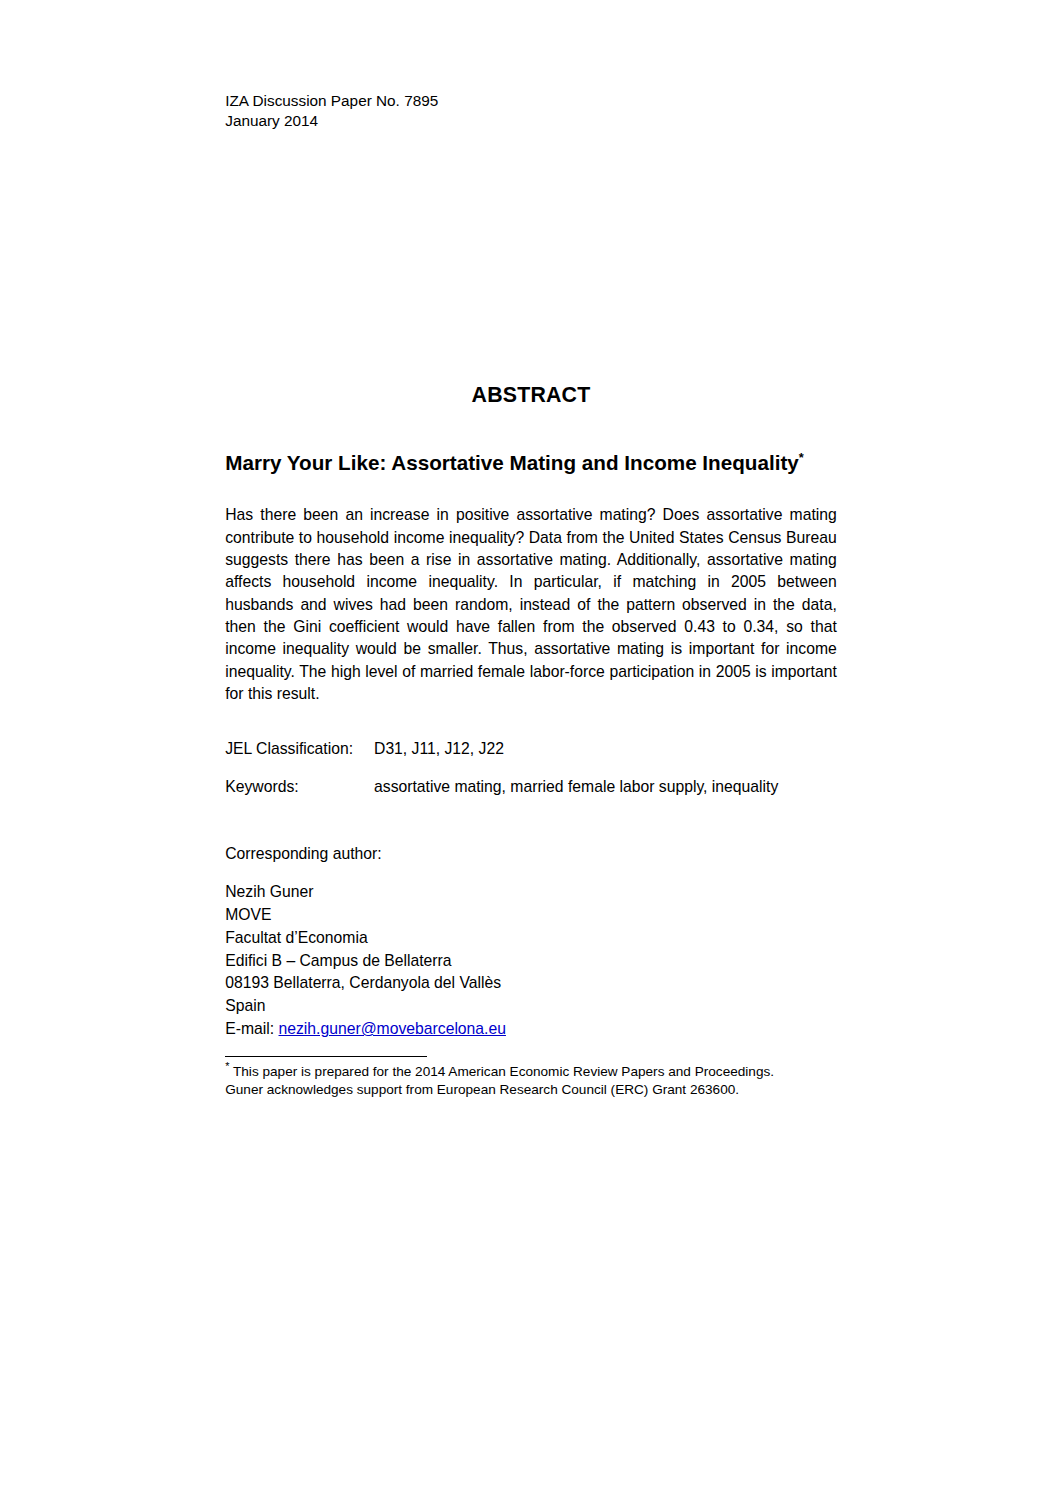IZA Discussion Paper No. 7895
January 2014
ABSTRACT
Marry Your Like: Assortative Mating and Income Inequality*
Has there been an increase in positive assortative mating? Does assortative mating contribute to household income inequality? Data from the United States Census Bureau suggests there has been a rise in assortative mating. Additionally, assortative mating affects household income inequality. In particular, if matching in 2005 between husbands and wives had been random, instead of the pattern observed in the data, then the Gini coefficient would have fallen from the observed 0.43 to 0.34, so that income inequality would be smaller. Thus, assortative mating is important for income inequality. The high level of married female labor-force participation in 2005 is important for this result.
JEL Classification: D31, J11, J12, J22
Keywords: assortative mating, married female labor supply, inequality
Corresponding author:
Nezih Guner
MOVE
Facultat d’Economia
Edifici B – Campus de Bellaterra
08193 Bellaterra, Cerdanyola del Vallès
Spain
E-mail: nezih.guner@movebarcelona.eu
* This paper is prepared for the 2014 American Economic Review Papers and Proceedings.
Guner acknowledges support from European Research Council (ERC) Grant 263600.